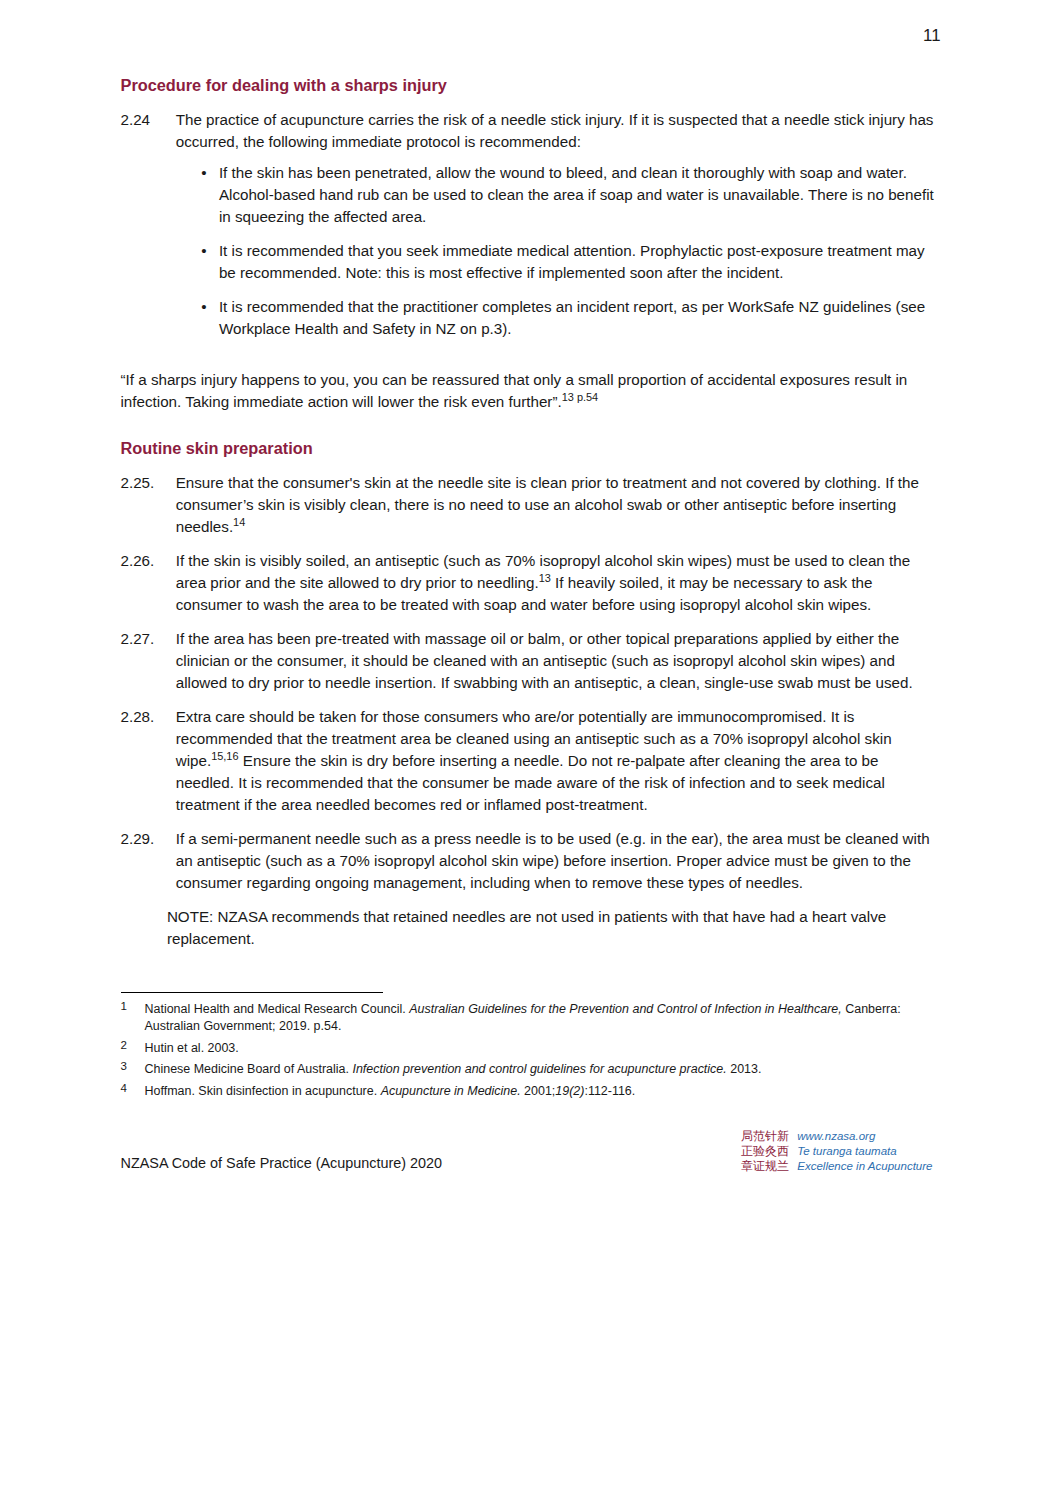11
Procedure for dealing with a sharps injury
2.24
The practice of acupuncture carries the risk of a needle stick injury. If it is suspected that a needle stick injury has occurred, the following immediate protocol is recommended:
If the skin has been penetrated, allow the wound to bleed, and clean it thoroughly with soap and water. Alcohol-based hand rub can be used to clean the area if soap and water is unavailable. There is no benefit in squeezing the affected area.
It is recommended that you seek immediate medical attention. Prophylactic post-exposure treatment may be recommended. Note: this is most effective if implemented soon after the incident.
It is recommended that the practitioner completes an incident report, as per WorkSafe NZ guidelines (see Workplace Health and Safety in NZ on p.3).
“If a sharps injury happens to you, you can be reassured that only a small proportion of accidental exposures result in infection. Taking immediate action will lower the risk even further”.13 p.54
Routine skin preparation
2.25.
Ensure that the consumer's skin at the needle site is clean prior to treatment and not covered by clothing. If the consumer’s skin is visibly clean, there is no need to use an alcohol swab or other antiseptic before inserting needles.14
2.26.
If the skin is visibly soiled, an antiseptic (such as 70% isopropyl alcohol skin wipes) must be used to clean the area prior and the site allowed to dry prior to needling.13 If heavily soiled, it may be necessary to ask the consumer to wash the area to be treated with soap and water before using isopropyl alcohol skin wipes.
2.27.
If the area has been pre-treated with massage oil or balm, or other topical preparations applied by either the clinician or the consumer, it should be cleaned with an antiseptic (such as isopropyl alcohol skin wipes) and allowed to dry prior to needle insertion. If swabbing with an antiseptic, a clean, single-use swab must be used.
2.28.
Extra care should be taken for those consumers who are/or potentially are immunocompromised. It is recommended that the treatment area be cleaned using an antiseptic such as a 70% isopropyl alcohol skin wipe.15,16 Ensure the skin is dry before inserting a needle. Do not re-palpate after cleaning the area to be needled. It is recommended that the consumer be made aware of the risk of infection and to seek medical treatment if the area needled becomes red or inflamed post-treatment.
2.29.
If a semi-permanent needle such as a press needle is to be used (e.g. in the ear), the area must be cleaned with an antiseptic (such as a 70% isopropyl alcohol skin wipe) before insertion. Proper advice must be given to the consumer regarding ongoing management, including when to remove these types of needles.
NOTE: NZASA recommends that retained needles are not used in patients with that have had a heart valve replacement.
National Health and Medical Research Council. Australian Guidelines for the Prevention and Control of Infection in Healthcare, Canberra: Australian Government; 2019. p.54.
Hutin et al. 2003.
Chinese Medicine Board of Australia. Infection prevention and control guidelines for acupuncture practice. 2013.
Hoffman. Skin disinfection in acupuncture. Acupuncture in Medicine. 2001;19(2):112-116.
NZASA Code of Safe Practice (Acupuncture) 2020
局范针新 www.nzasa.org 正验灸西 Te turanga taumata 章证规兰 Excellence in Acupuncture